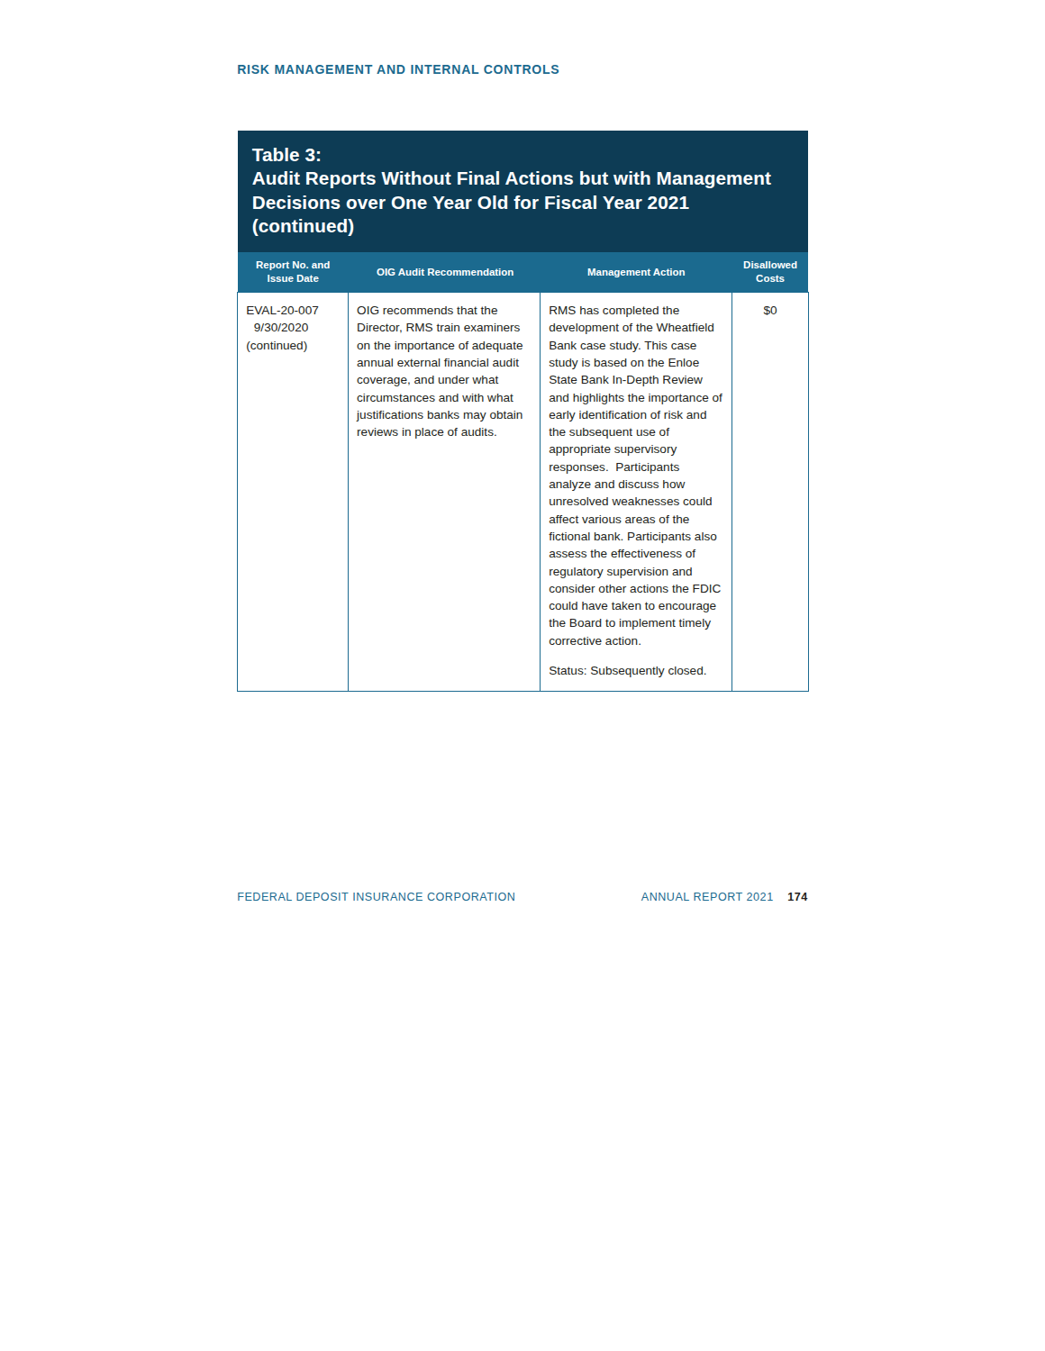Risk Management and Internal Controls
| Table 3: Audit Reports Without Final Actions but with Management Decisions over One Year Old for Fiscal Year 2021 (continued) |
| --- |
| Report No. and Issue Date | OIG Audit Recommendation | Management Action | Disallowed Costs |
| EVAL-20-007 9/30/2020 (continued) | OIG recommends that the Director, RMS train examiners on the importance of adequate annual external financial audit coverage, and under what circumstances and with what justifications banks may obtain reviews in place of audits. | RMS has completed the development of the Wheatfield Bank case study. This case study is based on the Enloe State Bank In-Depth Review and highlights the importance of early identification of risk and the subsequent use of appropriate supervisory responses. Participants analyze and discuss how unresolved weaknesses could affect various areas of the fictional bank. Participants also assess the effectiveness of regulatory supervision and consider other actions the FDIC could have taken to encourage the Board to implement timely corrective action. Status: Subsequently closed. | $0 |
Federal Deposit Insurance Corporation
Annual Report 2021 174